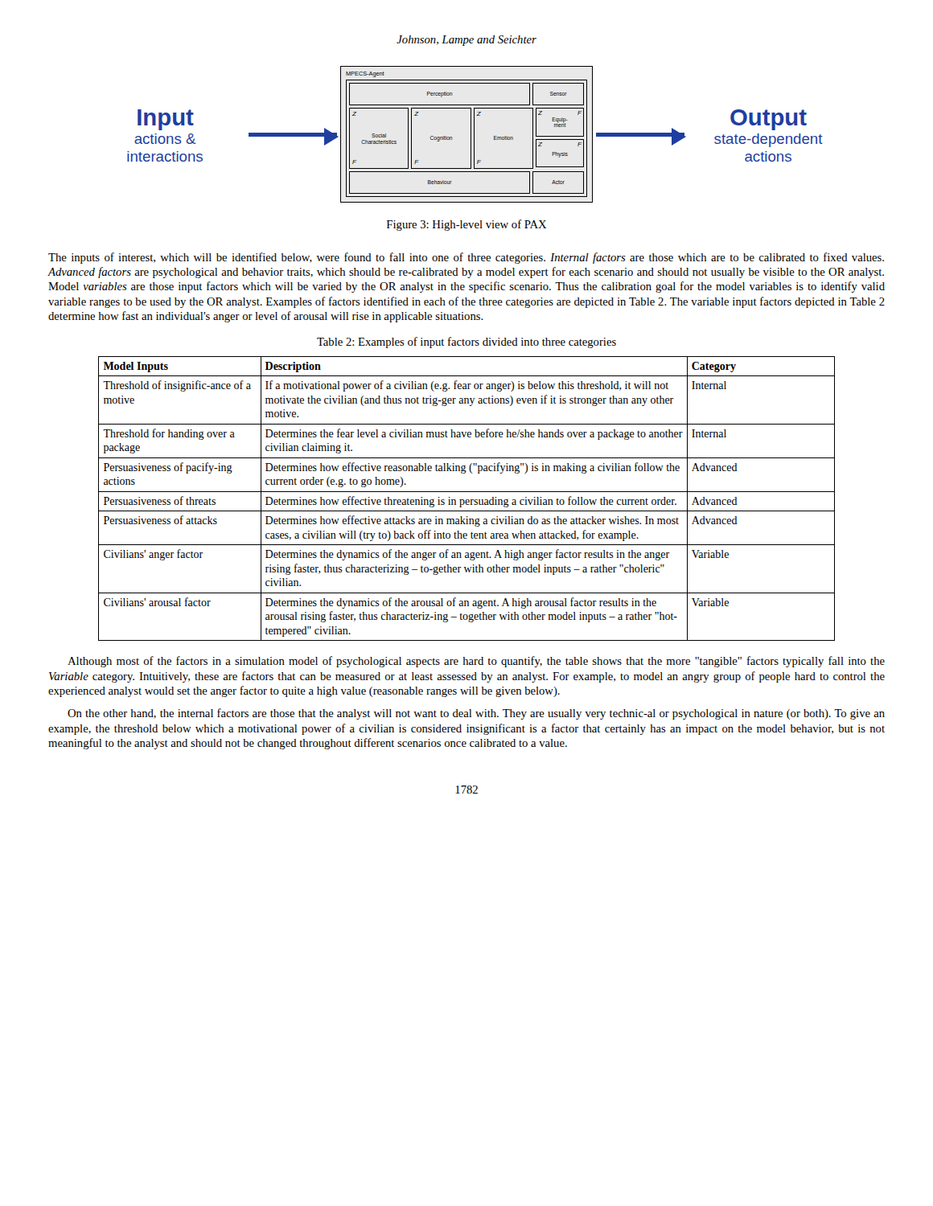Johnson, Lampe and Seichter
Input actions & interactions
MPECS-Agent
Perception
Sensor
Z F Social
Characteristics
Z F Cognition
Z F Emotion
Z F Equip-
ment
Z F Physis
Behaviour
Actor
Output state-dependent actions
Figure 3: High-level view of PAX
The inputs of interest, which will be identified below, were found to fall into one of three categories. Internal factors are those which are to be calibrated to fixed values. Advanced factors are psychological and behavior traits, which should be re-calibrated by a model expert for each scenario and should not usually be visible to the OR analyst. Model variables are those input factors which will be varied by the OR analyst in the specific scenario. Thus the calibration goal for the model variables is to identify valid variable ranges to be used by the OR analyst. Examples of factors identified in each of the three categories are depicted in Table 2. The variable input factors depicted in Table 2 determine how fast an individual's anger or level of arousal will rise in applicable situations.
Table 2: Examples of input factors divided into three categories
| Model Inputs | Description | Category |
| --- | --- | --- |
| Threshold of insignific-ance of a motive | If a motivational power of a civilian (e.g. fear or anger) is below this threshold, it will not motivate the civilian (and thus not trig-ger any actions) even if it is stronger than any other motive. | Internal |
| Threshold for handing over a package | Determines the fear level a civilian must have before he/she hands over a package to another civilian claiming it. | Internal |
| Persuasiveness of pacify-ing actions | Determines how effective reasonable talking ("pacifying") is in making a civilian follow the current order (e.g. to go home). | Advanced |
| Persuasiveness of threats | Determines how effective threatening is in persuading a civilian to follow the current order. | Advanced |
| Persuasiveness of attacks | Determines how effective attacks are in making a civilian do as the attacker wishes. In most cases, a civilian will (try to) back off into the tent area when attacked, for example. | Advanced |
| Civilians' anger factor | Determines the dynamics of the anger of an agent. A high anger factor results in the anger rising faster, thus characterizing – to-gether with other model inputs – a rather "choleric" civilian. | Variable |
| Civilians' arousal factor | Determines the dynamics of the arousal of an agent. A high arousal factor results in the arousal rising faster, thus characteriz-ing – together with other model inputs – a rather "hot-tempered" civilian. | Variable |
Although most of the factors in a simulation model of psychological aspects are hard to quantify, the table shows that the more "tangible" factors typically fall into the Variable category. Intuitively, these are factors that can be measured or at least assessed by an analyst. For example, to model an angry group of people hard to control the experienced analyst would set the anger factor to quite a high value (reasonable ranges will be given below).
On the other hand, the internal factors are those that the analyst will not want to deal with. They are usually very technic-al or psychological in nature (or both). To give an example, the threshold below which a motivational power of a civilian is considered insignificant is a factor that certainly has an impact on the model behavior, but is not meaningful to the analyst and should not be changed throughout different scenarios once calibrated to a value.
1782